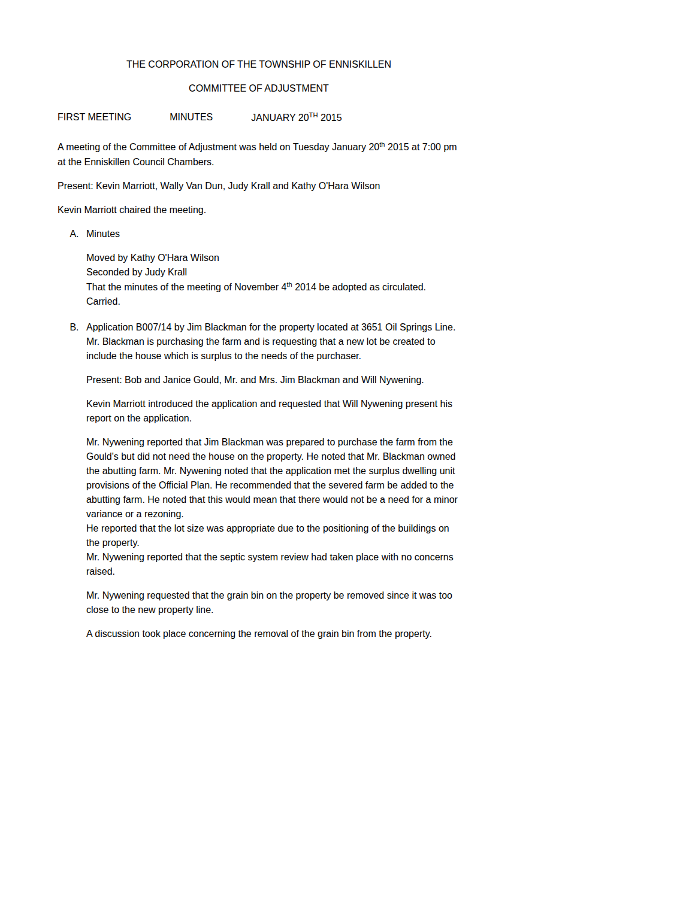THE CORPORATION OF THE TOWNSHIP OF ENNISKILLEN
COMMITTEE OF ADJUSTMENT
FIRST MEETING MINUTES JANUARY 20TH 2015
A meeting of the Committee of Adjustment was held on Tuesday January 20th 2015 at 7:00 pm at the Enniskillen Council Chambers.
Present: Kevin Marriott, Wally Van Dun, Judy Krall and Kathy O'Hara Wilson
Kevin Marriott chaired the meeting.
Minutes
Moved by Kathy O'Hara Wilson Seconded by Judy Krall That the minutes of the meeting of November 4th 2014 be adopted as circulated. Carried.
Application B007/14 by Jim Blackman for the property located at 3651 Oil Springs Line. Mr. Blackman is purchasing the farm and is requesting that a new lot be created to include the house which is surplus to the needs of the purchaser.
Present: Bob and Janice Gould, Mr. and Mrs. Jim Blackman and Will Nywening.
Kevin Marriott introduced the application and requested that Will Nywening present his report on the application.
Mr. Nywening reported that Jim Blackman was prepared to purchase the farm from the Gould's but did not need the house on the property. He noted that Mr. Blackman owned the abutting farm. Mr. Nywening noted that the application met the surplus dwelling unit provisions of the Official Plan. He recommended that the severed farm be added to the abutting farm. He noted that this would mean that there would not be a need for a minor variance or a rezoning.
He reported that the lot size was appropriate due to the positioning of the buildings on the property.
Mr. Nywening reported that the septic system review had taken place with no concerns raised.
Mr. Nywening requested that the grain bin on the property be removed since it was too close to the new property line.
A discussion took place concerning the removal of the grain bin from the property.